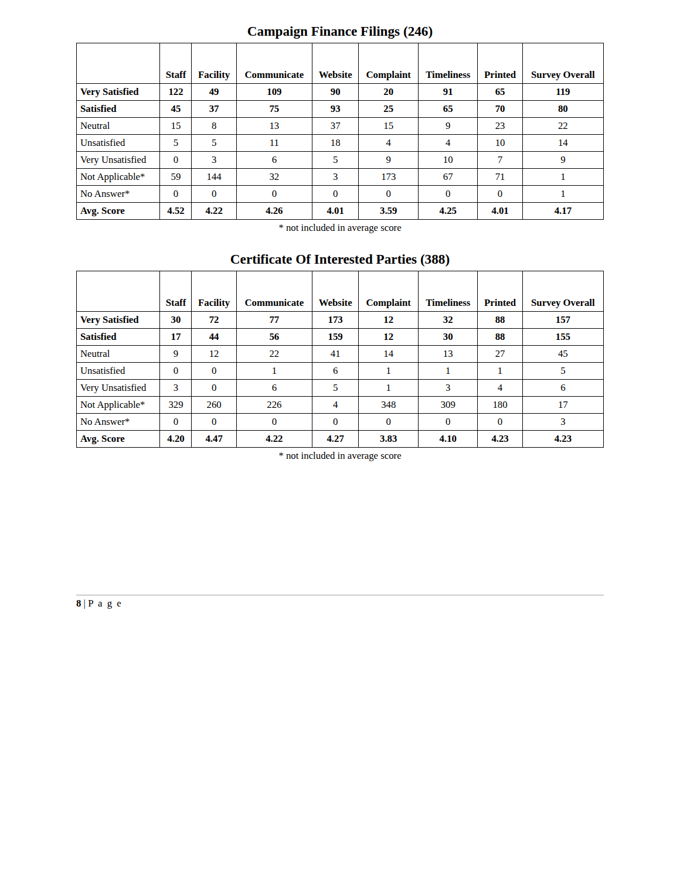Campaign Finance Filings (246)
| | Staff | Facility | Communicate | Website | Complaint | Timeliness | Printed | Survey Overall |
| --- | --- | --- | --- | --- | --- | --- | --- | --- |
| Very Satisfied | 122 | 49 | 109 | 90 | 20 | 91 | 65 | 119 |
| Satisfied | 45 | 37 | 75 | 93 | 25 | 65 | 70 | 80 |
| Neutral | 15 | 8 | 13 | 37 | 15 | 9 | 23 | 22 |
| Unsatisfied | 5 | 5 | 11 | 18 | 4 | 4 | 10 | 14 |
| Very Unsatisfied | 0 | 3 | 6 | 5 | 9 | 10 | 7 | 9 |
| Not Applicable* | 59 | 144 | 32 | 3 | 173 | 67 | 71 | 1 |
| No Answer* | 0 | 0 | 0 | 0 | 0 | 0 | 0 | 1 |
| Avg. Score | 4.52 | 4.22 | 4.26 | 4.01 | 3.59 | 4.25 | 4.01 | 4.17 |
* not included in average score
Certificate Of Interested Parties (388)
| | Staff | Facility | Communicate | Website | Complaint | Timeliness | Printed | Survey Overall |
| --- | --- | --- | --- | --- | --- | --- | --- | --- |
| Very Satisfied | 30 | 72 | 77 | 173 | 12 | 32 | 88 | 157 |
| Satisfied | 17 | 44 | 56 | 159 | 12 | 30 | 88 | 155 |
| Neutral | 9 | 12 | 22 | 41 | 14 | 13 | 27 | 45 |
| Unsatisfied | 0 | 0 | 1 | 6 | 1 | 1 | 1 | 5 |
| Very Unsatisfied | 3 | 0 | 6 | 5 | 1 | 3 | 4 | 6 |
| Not Applicable* | 329 | 260 | 226 | 4 | 348 | 309 | 180 | 17 |
| No Answer* | 0 | 0 | 0 | 0 | 0 | 0 | 0 | 3 |
| Avg. Score | 4.20 | 4.47 | 4.22 | 4.27 | 3.83 | 4.10 | 4.23 | 4.23 |
* not included in average score
8 | P a g e